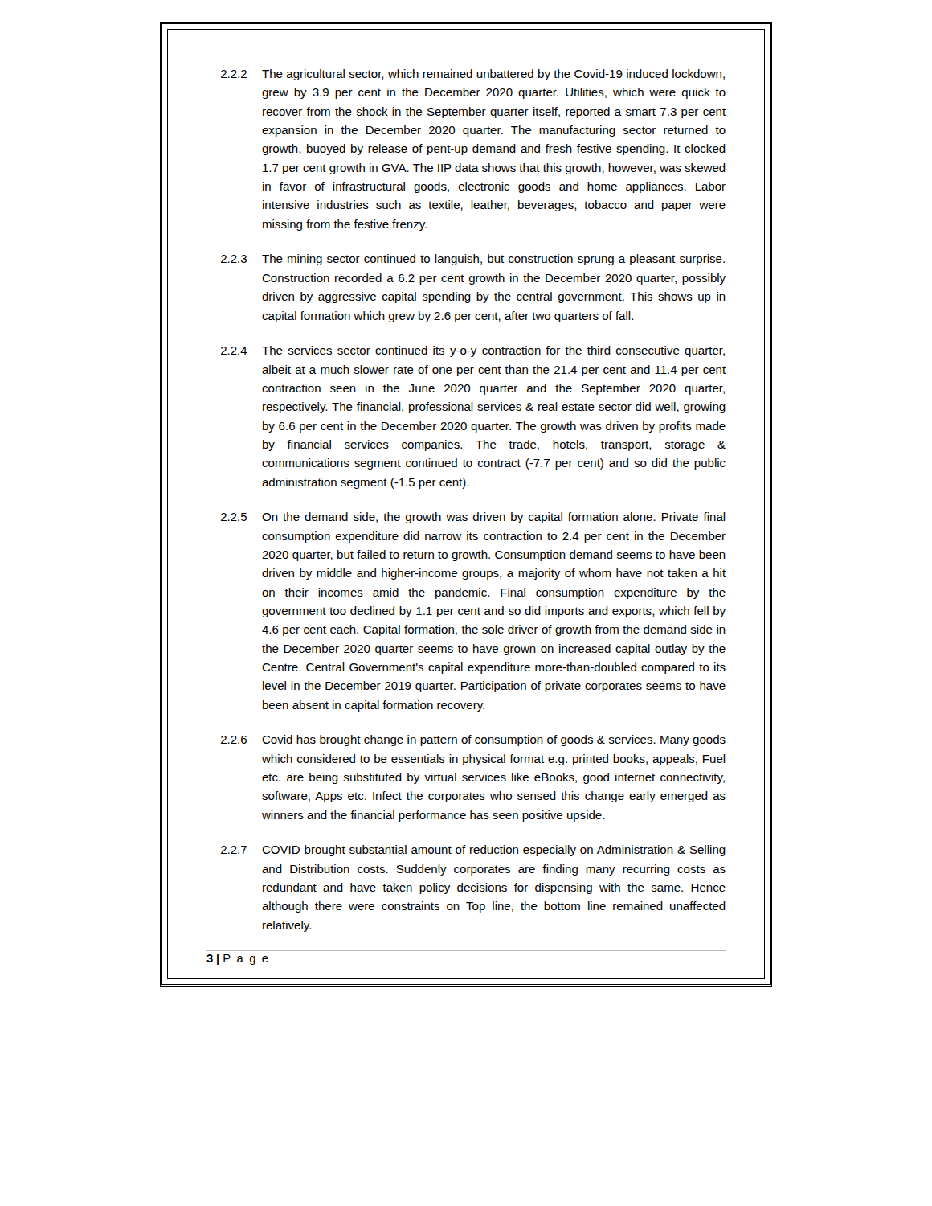2.2.2
The agricultural sector, which remained unbattered by the Covid-19 induced lockdown, grew by 3.9 per cent in the December 2020 quarter. Utilities, which were quick to recover from the shock in the September quarter itself, reported a smart 7.3 per cent expansion in the December 2020 quarter. The manufacturing sector returned to growth, buoyed by release of pent-up demand and fresh festive spending. It clocked 1.7 per cent growth in GVA. The IIP data shows that this growth, however, was skewed in favor of infrastructural goods, electronic goods and home appliances. Labor intensive industries such as textile, leather, beverages, tobacco and paper were missing from the festive frenzy.
2.2.3
The mining sector continued to languish, but construction sprung a pleasant surprise. Construction recorded a 6.2 per cent growth in the December 2020 quarter, possibly driven by aggressive capital spending by the central government. This shows up in capital formation which grew by 2.6 per cent, after two quarters of fall.
2.2.4
The services sector continued its y-o-y contraction for the third consecutive quarter, albeit at a much slower rate of one per cent than the 21.4 per cent and 11.4 per cent contraction seen in the June 2020 quarter and the September 2020 quarter, respectively. The financial, professional services & real estate sector did well, growing by 6.6 per cent in the December 2020 quarter. The growth was driven by profits made by financial services companies. The trade, hotels, transport, storage & communications segment continued to contract (-7.7 per cent) and so did the public administration segment (-1.5 per cent).
2.2.5
On the demand side, the growth was driven by capital formation alone. Private final consumption expenditure did narrow its contraction to 2.4 per cent in the December 2020 quarter, but failed to return to growth. Consumption demand seems to have been driven by middle and higher-income groups, a majority of whom have not taken a hit on their incomes amid the pandemic. Final consumption expenditure by the government too declined by 1.1 per cent and so did imports and exports, which fell by 4.6 per cent each. Capital formation, the sole driver of growth from the demand side in the December 2020 quarter seems to have grown on increased capital outlay by the Centre. Central Government's capital expenditure more-than-doubled compared to its level in the December 2019 quarter. Participation of private corporates seems to have been absent in capital formation recovery.
2.2.6
Covid has brought change in pattern of consumption of goods & services. Many goods which considered to be essentials in physical format e.g. printed books, appeals, Fuel etc. are being substituted by virtual services like eBooks, good internet connectivity, software, Apps etc. Infect the corporates who sensed this change early emerged as winners and the financial performance has seen positive upside.
2.2.7
COVID brought substantial amount of reduction especially on Administration & Selling and Distribution costs. Suddenly corporates are finding many recurring costs as redundant and have taken policy decisions for dispensing with the same. Hence although there were constraints on Top line, the bottom line remained unaffected relatively.
3 | P a g e